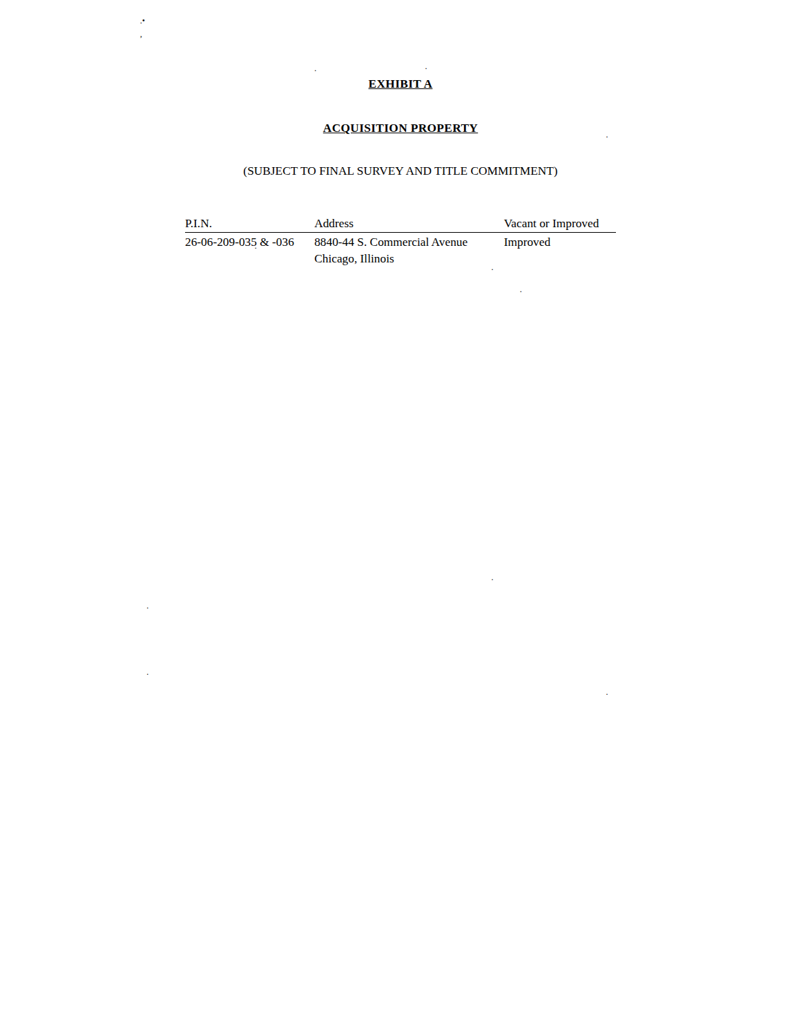.• ,
. . . . . . . . . .
EXHIBIT A
ACQUISITION PROPERTY
(SUBJECT TO FINAL SURVEY AND TITLE COMMITMENT)
| P.I.N. | Address | Vacant or Improved |
| --- | --- | --- |
| 26-06-209-035 & -036 | 8840-44 S. Commercial Avenue Chicago, Illinois | Improved |